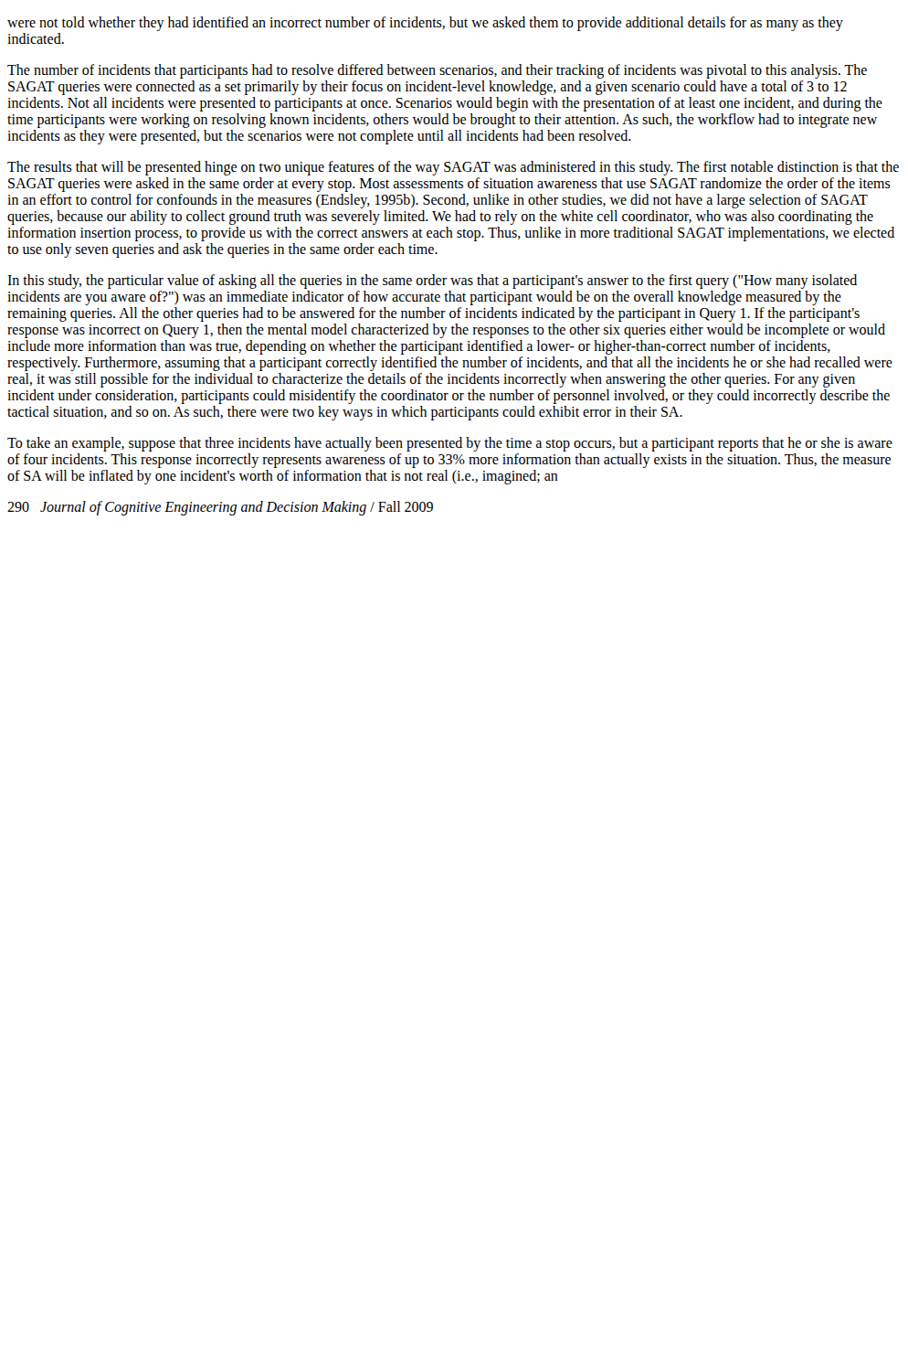were not told whether they had identified an incorrect number of incidents, but we asked them to provide additional details for as many as they indicated.
The number of incidents that participants had to resolve differed between scenarios, and their tracking of incidents was pivotal to this analysis. The SAGAT queries were connected as a set primarily by their focus on incident-level knowledge, and a given scenario could have a total of 3 to 12 incidents. Not all incidents were presented to participants at once. Scenarios would begin with the presentation of at least one incident, and during the time participants were working on resolving known incidents, others would be brought to their attention. As such, the workflow had to integrate new incidents as they were presented, but the scenarios were not complete until all incidents had been resolved.
The results that will be presented hinge on two unique features of the way SAGAT was administered in this study. The first notable distinction is that the SAGAT queries were asked in the same order at every stop. Most assessments of situation awareness that use SAGAT randomize the order of the items in an effort to control for confounds in the measures (Endsley, 1995b). Second, unlike in other studies, we did not have a large selection of SAGAT queries, because our ability to collect ground truth was severely limited. We had to rely on the white cell coordinator, who was also coordinating the information insertion process, to provide us with the correct answers at each stop. Thus, unlike in more traditional SAGAT implementations, we elected to use only seven queries and ask the queries in the same order each time.
In this study, the particular value of asking all the queries in the same order was that a participant's answer to the first query ("How many isolated incidents are you aware of?") was an immediate indicator of how accurate that participant would be on the overall knowledge measured by the remaining queries. All the other queries had to be answered for the number of incidents indicated by the participant in Query 1. If the participant's response was incorrect on Query 1, then the mental model characterized by the responses to the other six queries either would be incomplete or would include more information than was true, depending on whether the participant identified a lower- or higher-than-correct number of incidents, respectively. Furthermore, assuming that a participant correctly identified the number of incidents, and that all the incidents he or she had recalled were real, it was still possible for the individual to characterize the details of the incidents incorrectly when answering the other queries. For any given incident under consideration, participants could misidentify the coordinator or the number of personnel involved, or they could incorrectly describe the tactical situation, and so on. As such, there were two key ways in which participants could exhibit error in their SA.
To take an example, suppose that three incidents have actually been presented by the time a stop occurs, but a participant reports that he or she is aware of four incidents. This response incorrectly represents awareness of up to 33% more information than actually exists in the situation. Thus, the measure of SA will be inflated by one incident's worth of information that is not real (i.e., imagined; an
290 Journal of Cognitive Engineering and Decision Making / Fall 2009